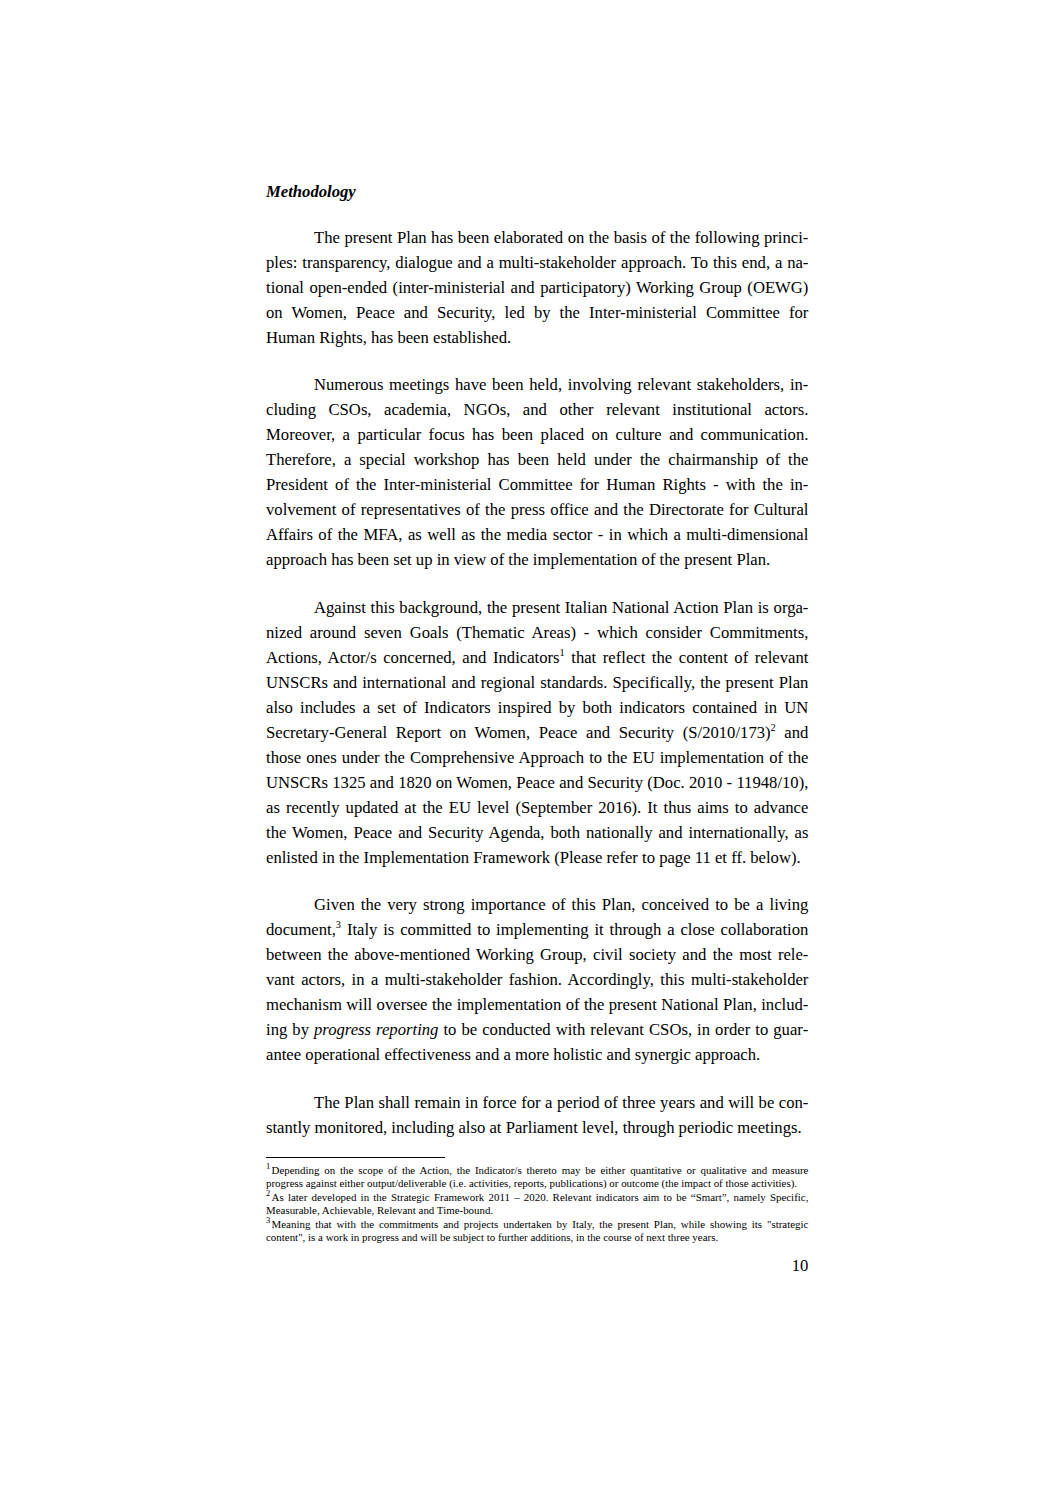Methodology
The present Plan has been elaborated on the basis of the following principles: transparency, dialogue and a multi-stakeholder approach. To this end, a national open-ended (inter-ministerial and participatory) Working Group (OEWG) on Women, Peace and Security, led by the Inter-ministerial Committee for Human Rights, has been established.
Numerous meetings have been held, involving relevant stakeholders, including CSOs, academia, NGOs, and other relevant institutional actors. Moreover, a particular focus has been placed on culture and communication. Therefore, a special workshop has been held under the chairmanship of the President of the Inter-ministerial Committee for Human Rights - with the involvement of representatives of the press office and the Directorate for Cultural Affairs of the MFA, as well as the media sector - in which a multi-dimensional approach has been set up in view of the implementation of the present Plan.
Against this background, the present Italian National Action Plan is organized around seven Goals (Thematic Areas) - which consider Commitments, Actions, Actor/s concerned, and Indicators1 that reflect the content of relevant UNSCRs and international and regional standards. Specifically, the present Plan also includes a set of Indicators inspired by both indicators contained in UN Secretary-General Report on Women, Peace and Security (S/2010/173)2 and those ones under the Comprehensive Approach to the EU implementation of the UNSCRs 1325 and 1820 on Women, Peace and Security (Doc. 2010 - 11948/10), as recently updated at the EU level (September 2016). It thus aims to advance the Women, Peace and Security Agenda, both nationally and internationally, as enlisted in the Implementation Framework (Please refer to page 11 et ff. below).
Given the very strong importance of this Plan, conceived to be a living document,3 Italy is committed to implementing it through a close collaboration between the above-mentioned Working Group, civil society and the most relevant actors, in a multi-stakeholder fashion. Accordingly, this multi-stakeholder mechanism will oversee the implementation of the present National Plan, including by progress reporting to be conducted with relevant CSOs, in order to guarantee operational effectiveness and a more holistic and synergic approach.
The Plan shall remain in force for a period of three years and will be constantly monitored, including also at Parliament level, through periodic meetings.
1 Depending on the scope of the Action, the Indicator/s thereto may be either quantitative or qualitative and measure progress against either output/deliverable (i.e. activities, reports, publications) or outcome (the impact of those activities).
2 As later developed in the Strategic Framework 2011 – 2020. Relevant indicators aim to be “Smart”, namely Specific, Measurable, Achievable, Relevant and Time-bound.
3 Meaning that with the commitments and projects undertaken by Italy, the present Plan, while showing its "strategic content", is a work in progress and will be subject to further additions, in the course of next three years.
10